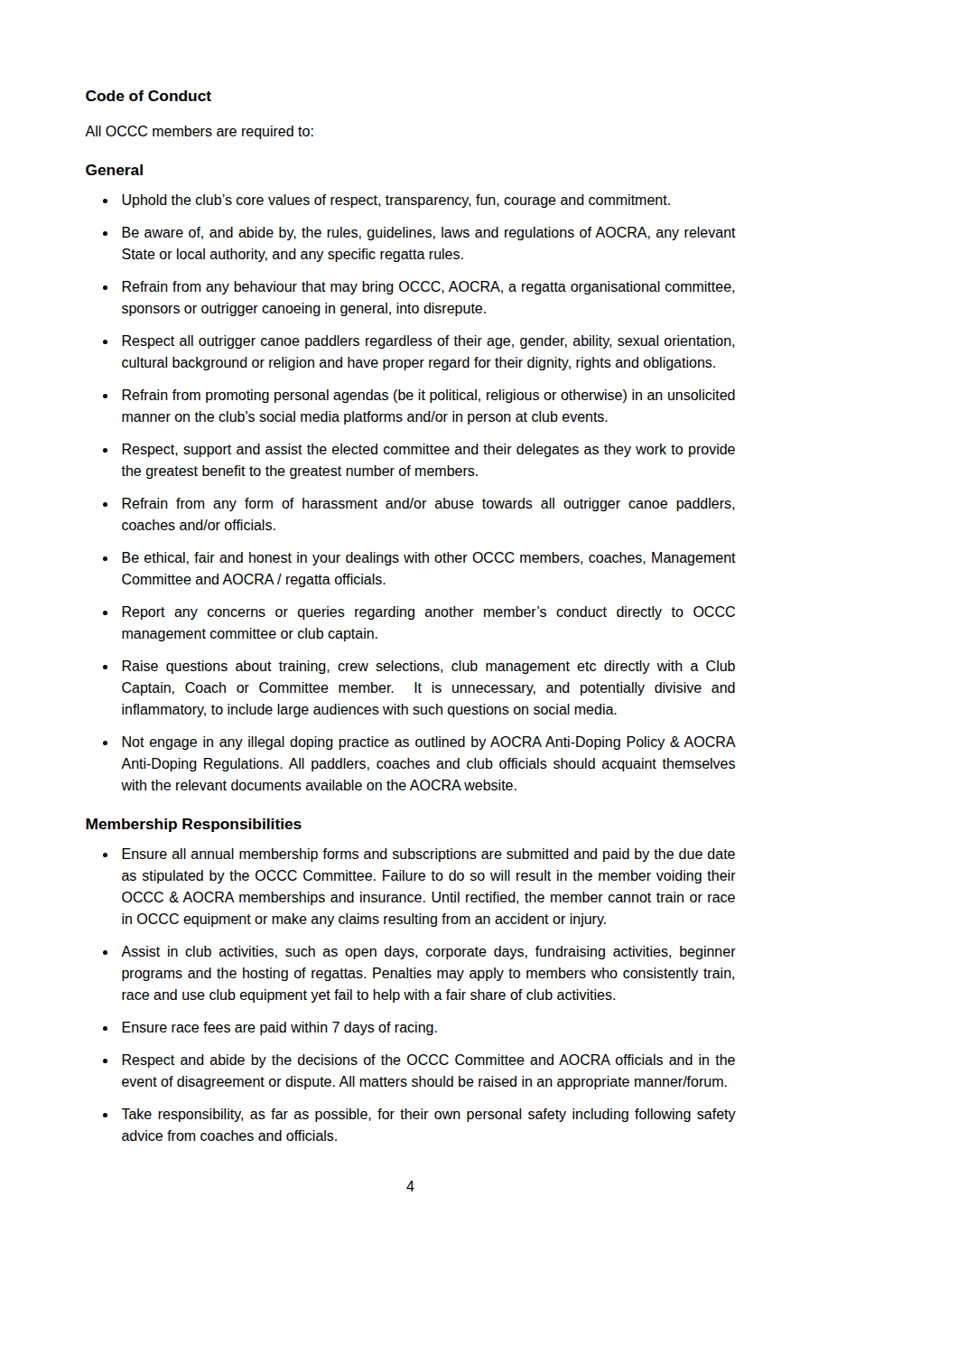Code of Conduct
All OCCC members are required to:
General
Uphold the club’s core values of respect, transparency, fun, courage and commitment.
Be aware of, and abide by, the rules, guidelines, laws and regulations of AOCRA, any relevant State or local authority, and any specific regatta rules.
Refrain from any behaviour that may bring OCCC, AOCRA, a regatta organisational committee, sponsors or outrigger canoeing in general, into disrepute.
Respect all outrigger canoe paddlers regardless of their age, gender, ability, sexual orientation, cultural background or religion and have proper regard for their dignity, rights and obligations.
Refrain from promoting personal agendas (be it political, religious or otherwise) in an unsolicited manner on the club's social media platforms and/or in person at club events.
Respect, support and assist the elected committee and their delegates as they work to provide the greatest benefit to the greatest number of members.
Refrain from any form of harassment and/or abuse towards all outrigger canoe paddlers, coaches and/or officials.
Be ethical, fair and honest in your dealings with other OCCC members, coaches, Management Committee and AOCRA / regatta officials.
Report any concerns or queries regarding another member’s conduct directly to OCCC management committee or club captain.
Raise questions about training, crew selections, club management etc directly with a Club Captain, Coach or Committee member. It is unnecessary, and potentially divisive and inflammatory, to include large audiences with such questions on social media.
Not engage in any illegal doping practice as outlined by AOCRA Anti-Doping Policy & AOCRA Anti-Doping Regulations. All paddlers, coaches and club officials should acquaint themselves with the relevant documents available on the AOCRA website.
Membership Responsibilities
Ensure all annual membership forms and subscriptions are submitted and paid by the due date as stipulated by the OCCC Committee. Failure to do so will result in the member voiding their OCCC & AOCRA memberships and insurance. Until rectified, the member cannot train or race in OCCC equipment or make any claims resulting from an accident or injury.
Assist in club activities, such as open days, corporate days, fundraising activities, beginner programs and the hosting of regattas. Penalties may apply to members who consistently train, race and use club equipment yet fail to help with a fair share of club activities.
Ensure race fees are paid within 7 days of racing.
Respect and abide by the decisions of the OCCC Committee and AOCRA officials and in the event of disagreement or dispute. All matters should be raised in an appropriate manner/forum.
Take responsibility, as far as possible, for their own personal safety including following safety advice from coaches and officials.
4